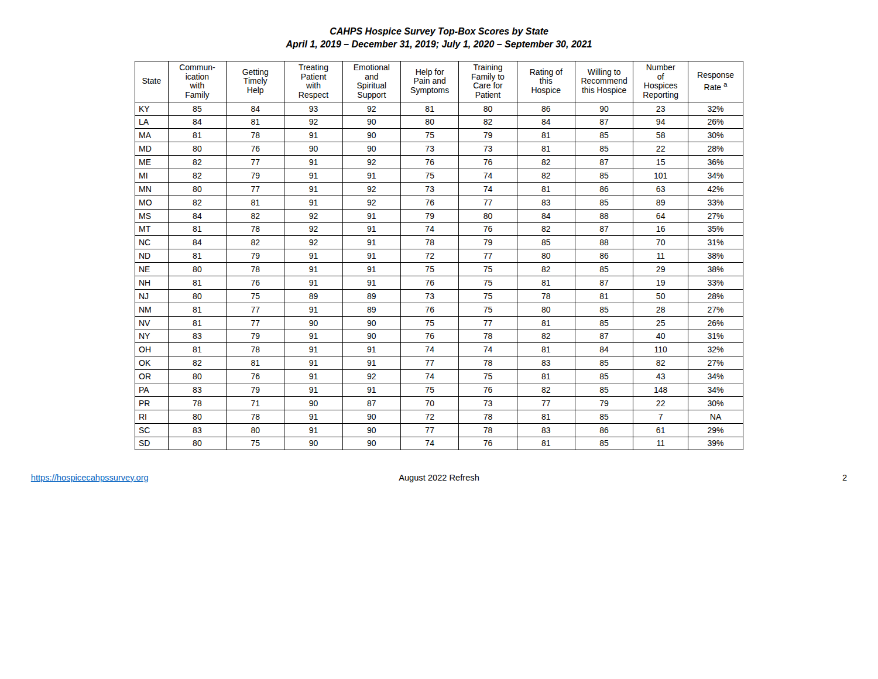CAHPS Hospice Survey Top-Box Scores by State
April 1, 2019 – December 31, 2019; July 1, 2020 – September 30, 2021
| State | Commun- ication with Family | Getting Timely Help | Treating Patient with Respect | Emotional and Spiritual Support | Help for Pain and Symptoms | Training Family to Care for Patient | Rating of this Hospice | Willing to Recommend this Hospice | Number of Hospices Reporting | Response Rate a |
| --- | --- | --- | --- | --- | --- | --- | --- | --- | --- | --- |
| KY | 85 | 84 | 93 | 92 | 81 | 80 | 86 | 90 | 23 | 32% |
| LA | 84 | 81 | 92 | 90 | 80 | 82 | 84 | 87 | 94 | 26% |
| MA | 81 | 78 | 91 | 90 | 75 | 79 | 81 | 85 | 58 | 30% |
| MD | 80 | 76 | 90 | 90 | 73 | 73 | 81 | 85 | 22 | 28% |
| ME | 82 | 77 | 91 | 92 | 76 | 76 | 82 | 87 | 15 | 36% |
| MI | 82 | 79 | 91 | 91 | 75 | 74 | 82 | 85 | 101 | 34% |
| MN | 80 | 77 | 91 | 92 | 73 | 74 | 81 | 86 | 63 | 42% |
| MO | 82 | 81 | 91 | 92 | 76 | 77 | 83 | 85 | 89 | 33% |
| MS | 84 | 82 | 92 | 91 | 79 | 80 | 84 | 88 | 64 | 27% |
| MT | 81 | 78 | 92 | 91 | 74 | 76 | 82 | 87 | 16 | 35% |
| NC | 84 | 82 | 92 | 91 | 78 | 79 | 85 | 88 | 70 | 31% |
| ND | 81 | 79 | 91 | 91 | 72 | 77 | 80 | 86 | 11 | 38% |
| NE | 80 | 78 | 91 | 91 | 75 | 75 | 82 | 85 | 29 | 38% |
| NH | 81 | 76 | 91 | 91 | 76 | 75 | 81 | 87 | 19 | 33% |
| NJ | 80 | 75 | 89 | 89 | 73 | 75 | 78 | 81 | 50 | 28% |
| NM | 81 | 77 | 91 | 89 | 76 | 75 | 80 | 85 | 28 | 27% |
| NV | 81 | 77 | 90 | 90 | 75 | 77 | 81 | 85 | 25 | 26% |
| NY | 83 | 79 | 91 | 90 | 76 | 78 | 82 | 87 | 40 | 31% |
| OH | 81 | 78 | 91 | 91 | 74 | 74 | 81 | 84 | 110 | 32% |
| OK | 82 | 81 | 91 | 91 | 77 | 78 | 83 | 85 | 82 | 27% |
| OR | 80 | 76 | 91 | 92 | 74 | 75 | 81 | 85 | 43 | 34% |
| PA | 83 | 79 | 91 | 91 | 75 | 76 | 82 | 85 | 148 | 34% |
| PR | 78 | 71 | 90 | 87 | 70 | 73 | 77 | 79 | 22 | 30% |
| RI | 80 | 78 | 91 | 90 | 72 | 78 | 81 | 85 | 7 | NA |
| SC | 83 | 80 | 91 | 90 | 77 | 78 | 83 | 86 | 61 | 29% |
| SD | 80 | 75 | 90 | 90 | 74 | 76 | 81 | 85 | 11 | 39% |
https://hospicecahpssurvey.org
August 2022 Refresh
2